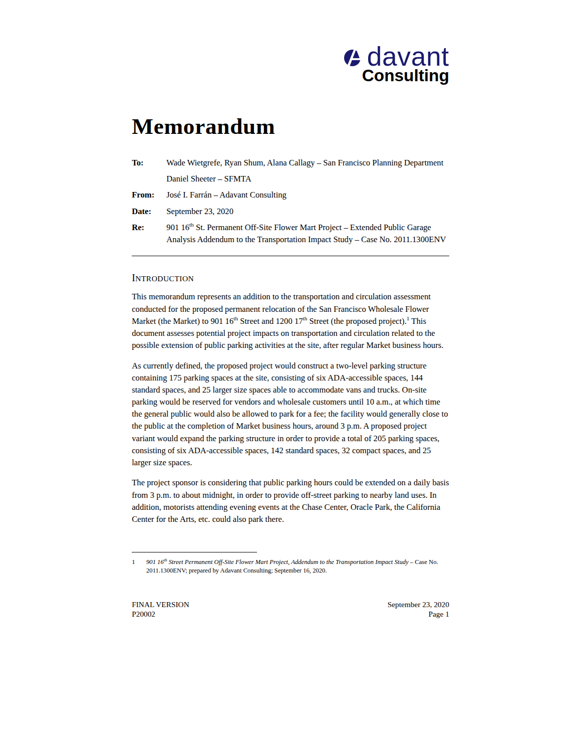Adavant
Consulting
Memorandum
| To: | Wade Wietgrefe, Ryan Shum, Alana Callagy – San Francisco Planning Department |
| | Daniel Sheeter – SFMTA |
| From: | José I. Farrán – Adavant Consulting |
| Date: | September 23, 2020 |
| Re: | 901 16 th St. Permanent Off-Site Flower Mart Project – Extended Public Garage Analysis Addendum to the Transportation Impact Study – Case No. 2011.1300ENV |
INTRODUCTION
This memorandum represents an addition to the transportation and circulation assessment conducted for the proposed permanent relocation of the San Francisco Wholesale Flower Market (the Market) to 901 16th Street and 1200 17th Street (the proposed project).1 This document assesses potential project impacts on transportation and circulation related to the possible extension of public parking activities at the site, after regular Market business hours.
As currently defined, the proposed project would construct a two-level parking structure containing 175 parking spaces at the site, consisting of six ADA-accessible spaces, 144 standard spaces, and 25 larger size spaces able to accommodate vans and trucks. On-site parking would be reserved for vendors and wholesale customers until 10 a.m., at which time the general public would also be allowed to park for a fee; the facility would generally close to the public at the completion of Market business hours, around 3 p.m. A proposed project variant would expand the parking structure in order to provide a total of 205 parking spaces, consisting of six ADA-accessible spaces, 142 standard spaces, 32 compact spaces, and 25 larger size spaces.
The project sponsor is considering that public parking hours could be extended on a daily basis from 3 p.m. to about midnight, in order to provide off-street parking to nearby land uses. In addition, motorists attending evening events at the Chase Center, Oracle Park, the California Center for the Arts, etc. could also park there.
1
901 16th Street Permanent Off-Site Flower Mart Project, Addendum to the Transportation Impact Study – Case No. 2011.1300ENV; prepared by Adavant Consulting; September 16, 2020.
FINAL VERSION P20002
September 23, 2020 Page 1